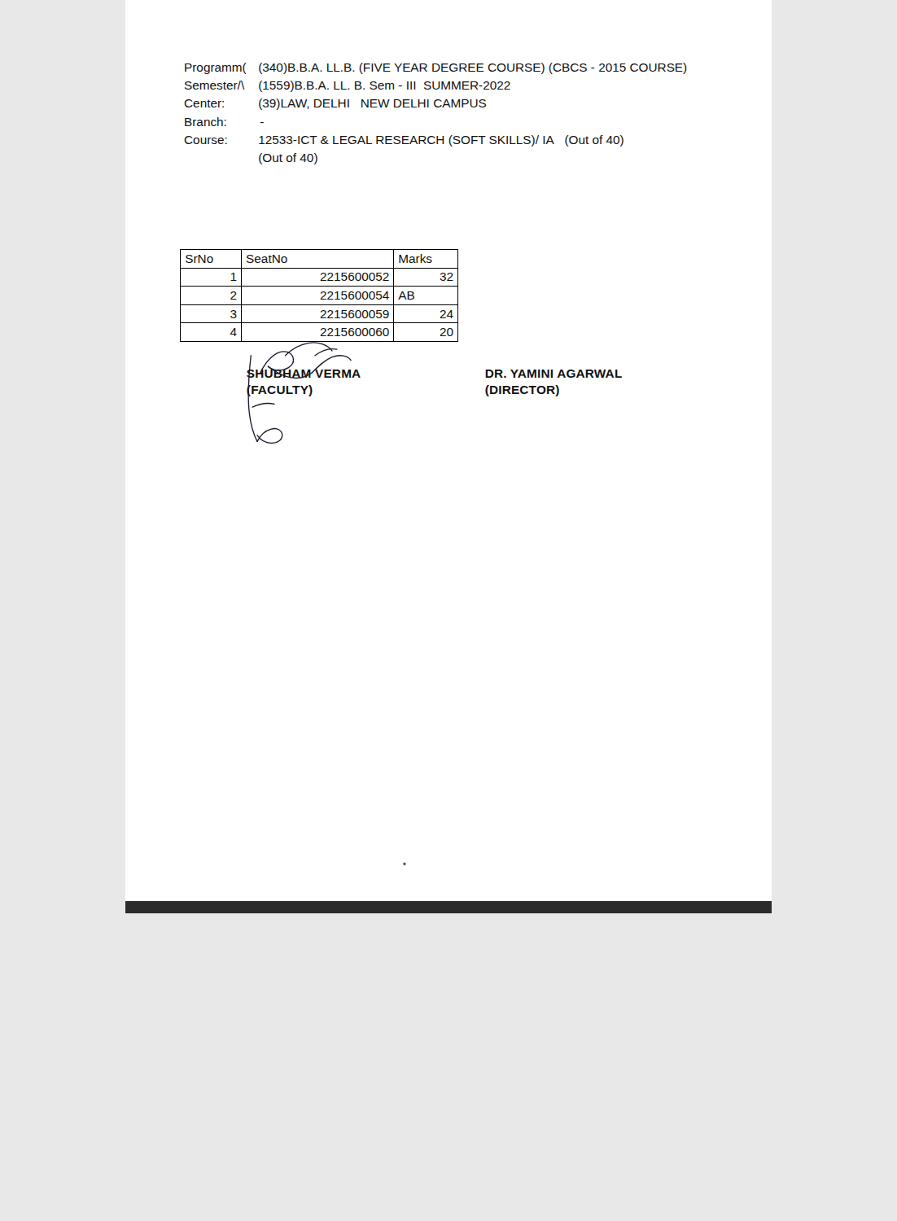Programm(
(340)B.B.A. LL.B. (FIVE YEAR DEGREE COURSE) (CBCS - 2015 COURSE)
Semester/\
(1559)B.B.A. LL. B. Sem - III SUMMER-2022
Center:
(39)LAW, DELHI NEW DELHI CAMPUS
Branch:
-
Course:
12533-ICT & LEGAL RESEARCH (SOFT SKILLS)/ IA (Out of 40)
(Out of 40)
| SrNo | SeatNo | Marks |
| --- | --- | --- |
| 1 | 2215600052 | 32 |
| 2 | 2215600054 | AB |
| 3 | 2215600059 | 24 |
| 4 | 2215600060 | 20 |
SHUBHAM VERMA
(FACULTY)
DR. YAMINI AGARWAL
(DIRECTOR)
•